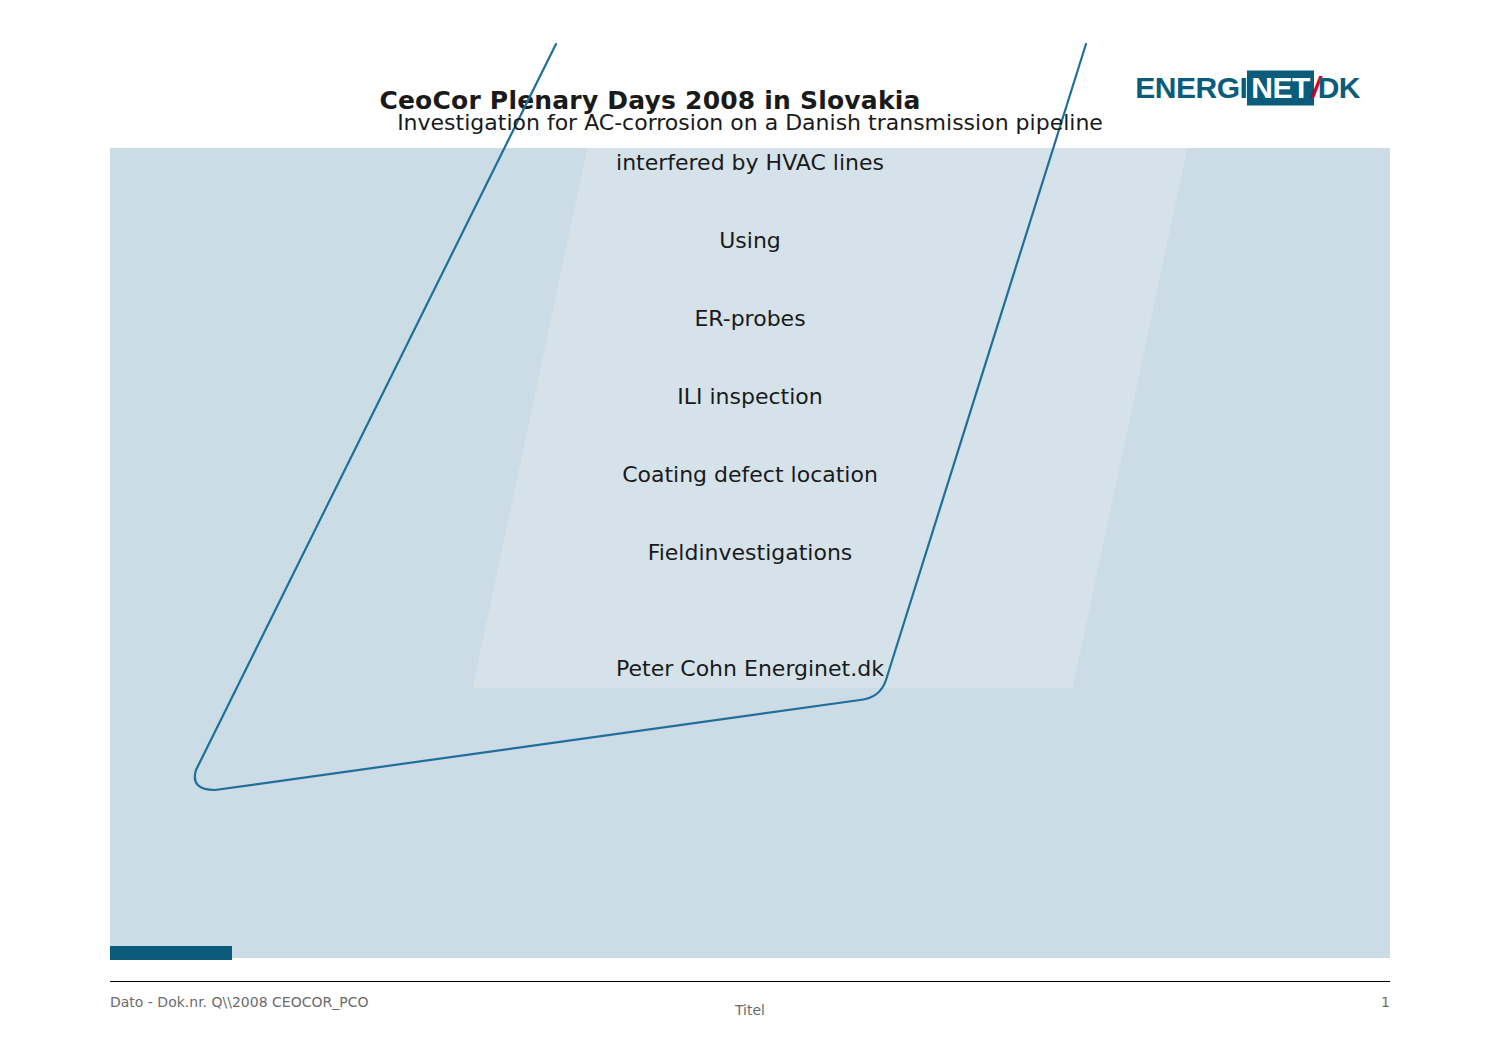CeoCor Plenary Days 2008 in Slovakia
ENERGI NET/DK
Investigation for AC-corrosion on a Danish transmission pipeline
interfered by HVAC lines
Using
ER-probes
ILI inspection
Coating defect location
Fieldinvestigations
Peter Cohn Energinet.dk
Dato - Dok.nr. Q\\2008 CEOCOR_PCO
Titel
1